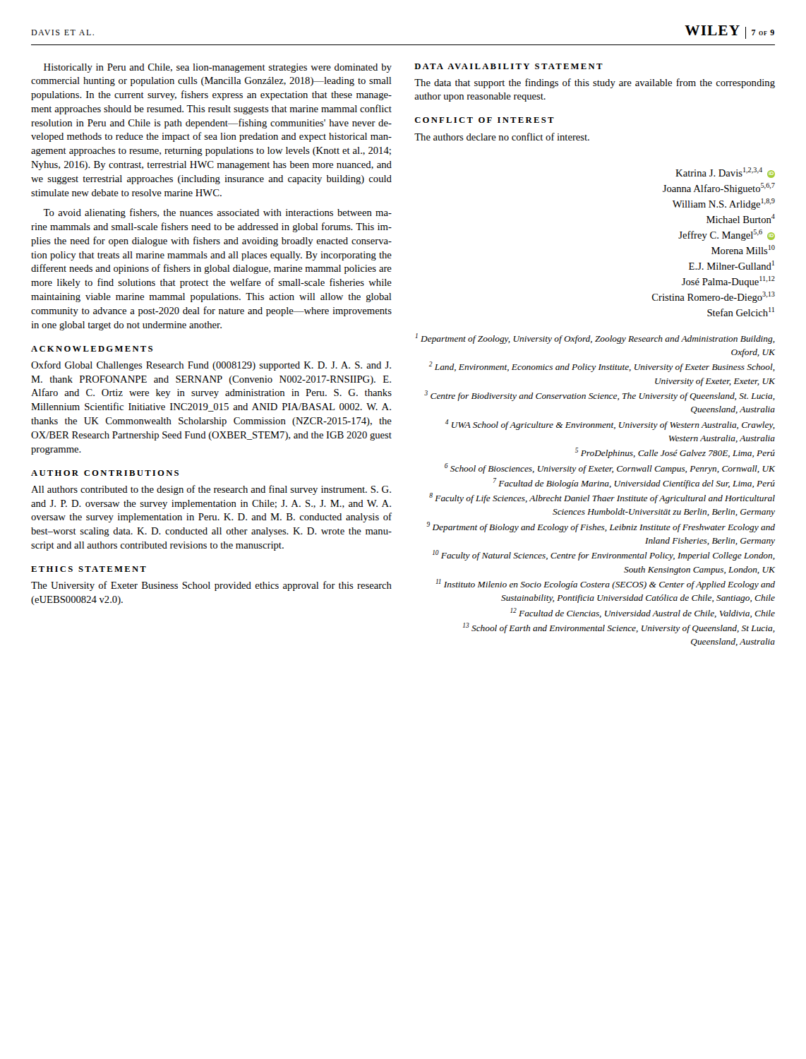DAVIS ET AL.
WILEY
7 of 9
Historically in Peru and Chile, sea lion-management strategies were dominated by commercial hunting or population culls (Mancilla González, 2018)—leading to small populations. In the current survey, fishers express an expectation that these management approaches should be resumed. This result suggests that marine mammal conflict resolution in Peru and Chile is path dependent—fishing communities' have never developed methods to reduce the impact of sea lion predation and expect historical management approaches to resume, returning populations to low levels (Knott et al., 2014; Nyhus, 2016). By contrast, terrestrial HWC management has been more nuanced, and we suggest terrestrial approaches (including insurance and capacity building) could stimulate new debate to resolve marine HWC.
To avoid alienating fishers, the nuances associated with interactions between marine mammals and small-scale fishers need to be addressed in global forums. This implies the need for open dialogue with fishers and avoiding broadly enacted conservation policy that treats all marine mammals and all places equally. By incorporating the different needs and opinions of fishers in global dialogue, marine mammal policies are more likely to find solutions that protect the welfare of small-scale fisheries while maintaining viable marine mammal populations. This action will allow the global community to advance a post-2020 deal for nature and people—where improvements in one global target do not undermine another.
ACKNOWLEDGMENTS
Oxford Global Challenges Research Fund (0008129) supported K. D. J. A. S. and J. M. thank PROFONANPE and SERNANP (Convenio N002-2017-RNSIIPG). E. Alfaro and C. Ortiz were key in survey administration in Peru. S. G. thanks Millennium Scientific Initiative INC2019_015 and ANID PIA/BASAL 0002. W. A. thanks the UK Commonwealth Scholarship Commission (NZCR-2015-174), the OX/BER Research Partnership Seed Fund (OXBER_STEM7), and the IGB 2020 guest programme.
AUTHOR CONTRIBUTIONS
All authors contributed to the design of the research and final survey instrument. S. G. and J. P. D. oversaw the survey implementation in Chile; J. A. S., J. M., and W. A. oversaw the survey implementation in Peru. K. D. and M. B. conducted analysis of best–worst scaling data. K. D. conducted all other analyses. K. D. wrote the manuscript and all authors contributed revisions to the manuscript.
ETHICS STATEMENT
The University of Exeter Business School provided ethics approval for this research (eUEBS000824 v2.0).
DATA AVAILABILITY STATEMENT
The data that support the findings of this study are available from the corresponding author upon reasonable request.
CONFLICT OF INTEREST
The authors declare no conflict of interest.
Katrina J. Davis1,2,3,4 Joanna Alfaro-Shigueto5,6,7 William N.S. Arlidge1,8,9 Michael Burton4 Jeffrey C. Mangel5,6 Morena Mills10 E.J. Milner-Gulland1 José Palma-Duque11,12 Cristina Romero-de-Diego3,13 Stefan Gelcich11
1 Department of Zoology, University of Oxford, Zoology Research and Administration Building, Oxford, UK
2 Land, Environment, Economics and Policy Institute, University of Exeter Business School, University of Exeter, Exeter, UK
3 Centre for Biodiversity and Conservation Science, The University of Queensland, St. Lucia, Queensland, Australia
4 UWA School of Agriculture & Environment, University of Western Australia, Crawley, Western Australia, Australia
5 ProDelphinus, Calle José Galvez 780E, Lima, Perú
6 School of Biosciences, University of Exeter, Cornwall Campus, Penryn, Cornwall, UK
7 Facultad de Biología Marina, Universidad Científica del Sur, Lima, Perú
8 Faculty of Life Sciences, Albrecht Daniel Thaer Institute of Agricultural and Horticultural Sciences Humboldt-Universität zu Berlin, Berlin, Germany
9 Department of Biology and Ecology of Fishes, Leibniz Institute of Freshwater Ecology and Inland Fisheries, Berlin, Germany
10 Faculty of Natural Sciences, Centre for Environmental Policy, Imperial College London, South Kensington Campus, London, UK
11 Instituto Milenio en Socio Ecología Costera (SECOS) & Center of Applied Ecology and Sustainability, Pontificia Universidad Católica de Chile, Santiago, Chile
12 Facultad de Ciencias, Universidad Austral de Chile, Valdivia, Chile
13 School of Earth and Environmental Science, University of Queensland, St Lucia, Queensland, Australia